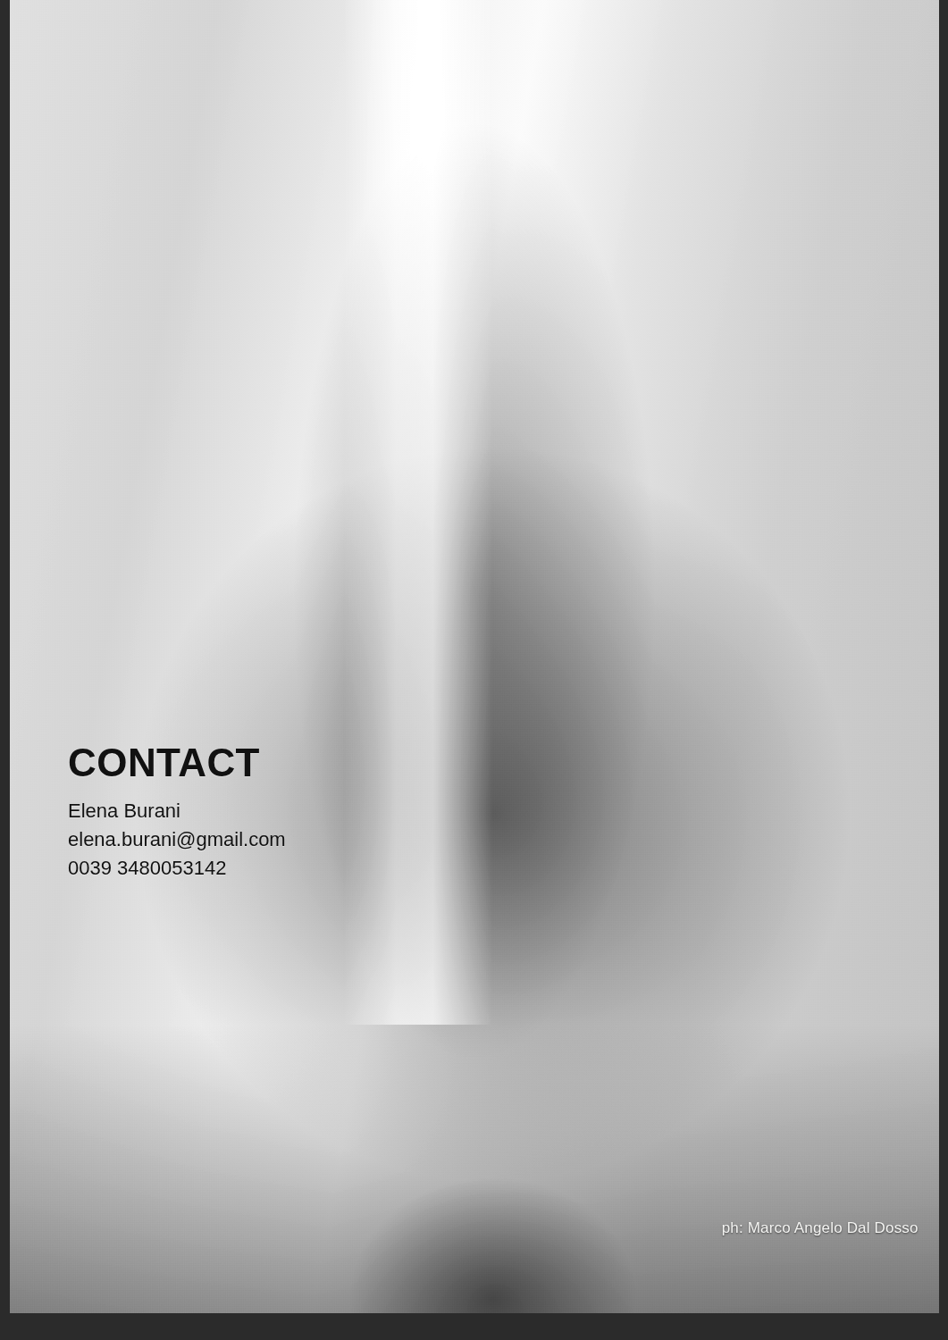CONTACT
Elena Burani
elena.burani@gmail.com
0039 3480053142
ph: Marco Angelo Dal Dosso